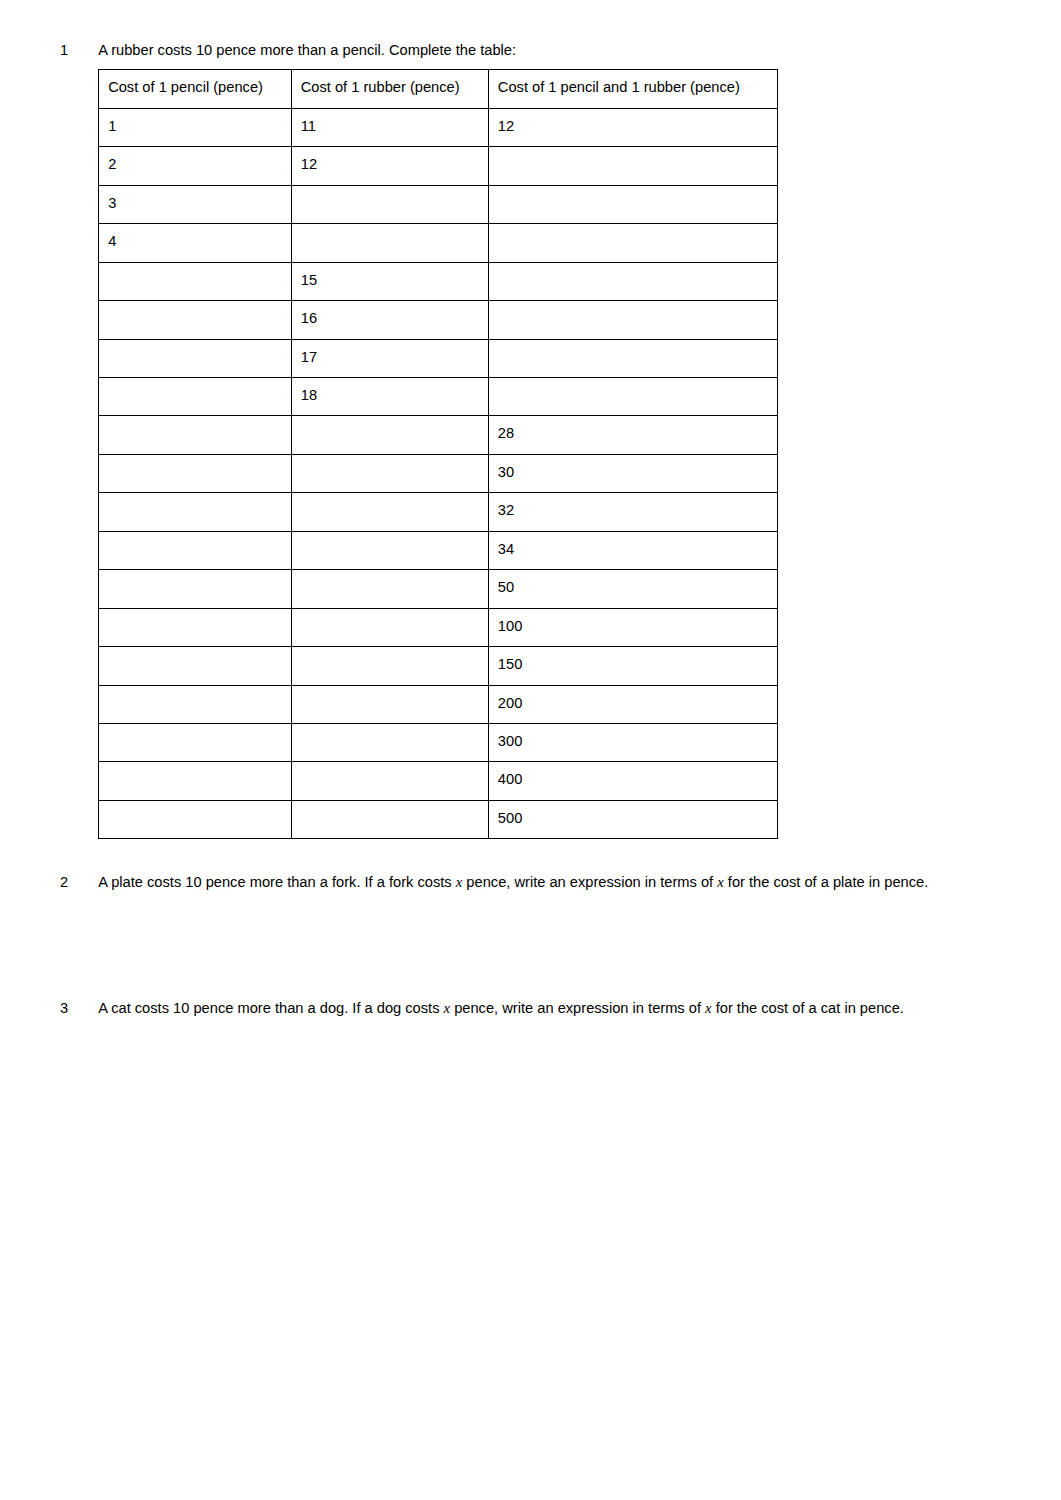A rubber costs 10 pence more than a pencil. Complete the table:
| Cost of 1 pencil (pence) | Cost of 1 rubber (pence) | Cost of 1 pencil and 1 rubber (pence) |
| --- | --- | --- |
| 1 | 11 | 12 |
| 2 | 12 | |
| 3 | | |
| 4 | | |
| | 15 | |
| | 16 | |
| | 17 | |
| | 18 | |
| | | 28 |
| | | 30 |
| | | 32 |
| | | 34 |
| | | 50 |
| | | 100 |
| | | 150 |
| | | 200 |
| | | 300 |
| | | 400 |
| | | 500 |
A plate costs 10 pence more than a fork. If a fork costs x pence, write an expression in terms of x for the cost of a plate in pence.
A cat costs 10 pence more than a dog. If a dog costs x pence, write an expression in terms of x for the cost of a cat in pence.